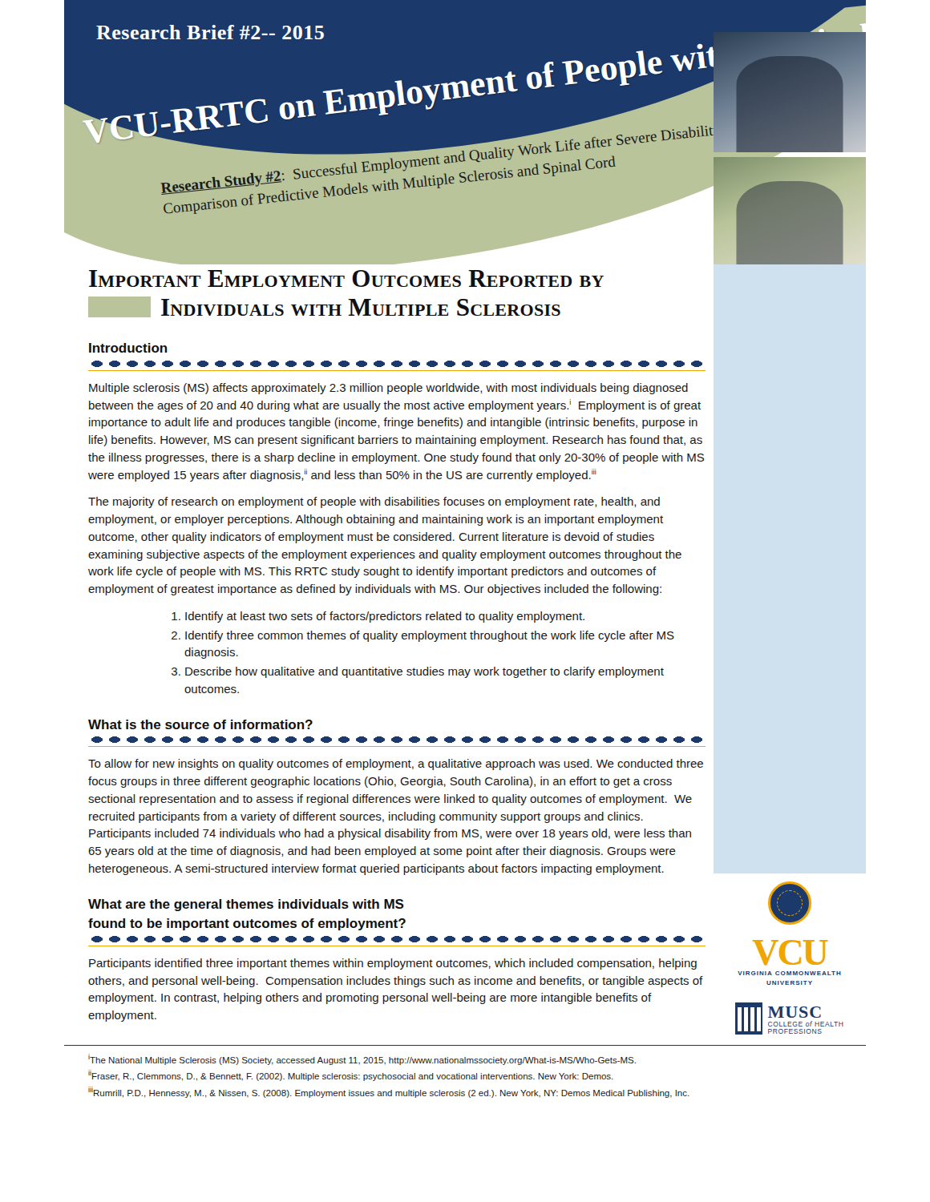Research Brief #2-- 2015
VCU-RRTC on Employment of People with Physical Disabilities
Research Study #2: Successful Employment and Quality Work Life after Severe Disability:
Comparison of Predictive Models with Multiple Sclerosis and Spinal Cord
Important Employment Outcomes Reported by Individuals with Multiple Sclerosis
Introduction
Multiple sclerosis (MS) affects approximately 2.3 million people worldwide, with most individuals being diagnosed between the ages of 20 and 40 during what are usually the most active employment years.i Employment is of great importance to adult life and produces tangible (income, fringe benefits) and intangible (intrinsic benefits, purpose in life) benefits. However, MS can present significant barriers to maintaining employment. Research has found that, as the illness progresses, there is a sharp decline in employment. One study found that only 20-30% of people with MS were employed 15 years after diagnosis,ii and less than 50% in the US are currently employed.iii
The majority of research on employment of people with disabilities focuses on employment rate, health, and employment, or employer perceptions. Although obtaining and maintaining work is an important employment outcome, other quality indicators of employment must be considered. Current literature is devoid of studies examining subjective aspects of the employment experiences and quality employment outcomes throughout the work life cycle of people with MS. This RRTC study sought to identify important predictors and outcomes of employment of greatest importance as defined by individuals with MS. Our objectives included the following:
Identify at least two sets of factors/predictors related to quality employment.
Identify three common themes of quality employment throughout the work life cycle after MS diagnosis.
Describe how qualitative and quantitative studies may work together to clarify employment outcomes.
What is the source of information?
To allow for new insights on quality outcomes of employment, a qualitative approach was used. We conducted three focus groups in three different geographic locations (Ohio, Georgia, South Carolina), in an effort to get a cross sectional representation and to assess if regional differences were linked to quality outcomes of employment. We recruited participants from a variety of different sources, including community support groups and clinics. Participants included 74 individuals who had a physical disability from MS, were over 18 years old, were less than 65 years old at the time of diagnosis, and had been employed at some point after their diagnosis. Groups were heterogeneous. A semi-structured interview format queried participants about factors impacting employment.
What are the general themes individuals with MS
found to be important outcomes of employment?
Participants identified three important themes within employment outcomes, which included compensation, helping others, and personal well-being. Compensation includes things such as income and benefits, or tangible aspects of employment. In contrast, helping others and promoting personal well-being are more intangible benefits of employment.
VCU
VIRGINIA COMMONWEALTH UNIVERSITY
MUSC
COLLEGE of HEALTH
PROFESSIONS
iThe National Multiple Sclerosis (MS) Society, accessed August 11, 2015, http://www.nationalmssociety.org/What-is-MS/Who-Gets-MS.
iiFraser, R., Clemmons, D., & Bennett, F. (2002). Multiple sclerosis: psychosocial and vocational interventions. New York: Demos.
iiiRumrill, P.D., Hennessy, M., & Nissen, S. (2008). Employment issues and multiple sclerosis (2 ed.). New York, NY: Demos Medical Publishing, Inc.